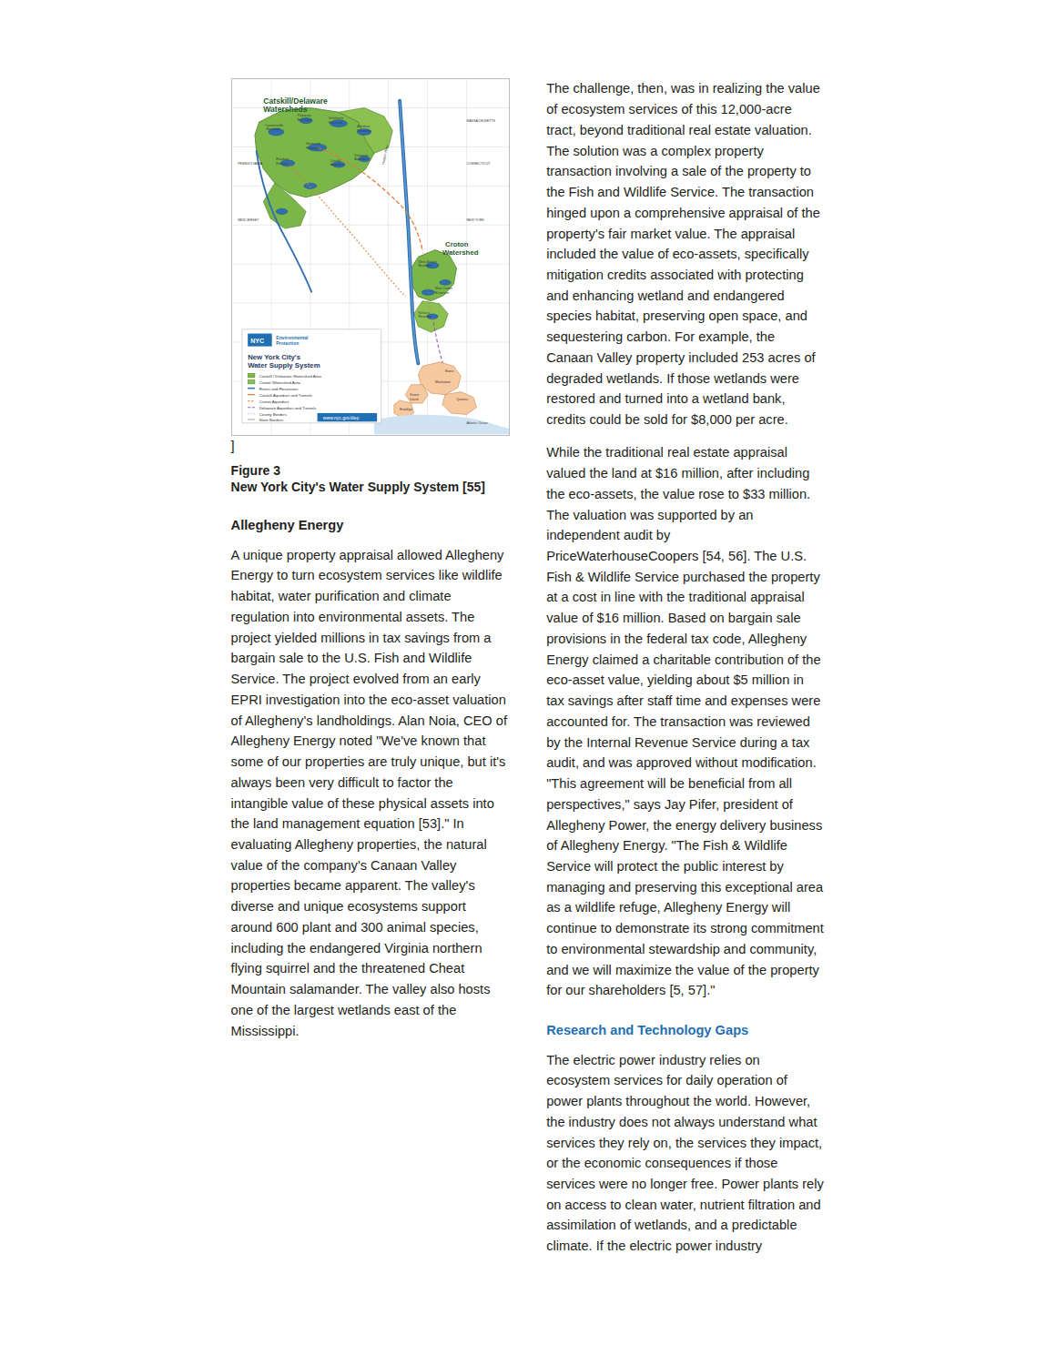Catskill/Delaware Watersheds Croton Watershed Cannonsville Reservoir Pepacton Reservoir Schoharie Reservoir Ashokan Reservoir Neversink Reservoir Rondout Reservoir Catskill Aqueduct Delaware Aqueduct West Branch Reservoir New Croton Reservoir Kensico Reservoir Hudson River Bronx Manhattan Queens Staten Island Brooklyn Atlantic Ocean PENNSYLVANIA NEW JERSEY CONNECTICUT MASSACHUSETTS NEW YORK NYC Environmental Protection New York City's Water Supply System Catskill / Delaware Watershed Area Croton Watershed Area Rivers and Reservoirs Catskill Aqueduct and Tunnels Croton Aqueduct Delaware Aqueduct and Tunnels County Borders State Borders www.nyc.gov/dep
]
Figure 3
New York City's Water Supply System [55]
Allegheny Energy
A unique property appraisal allowed Allegheny Energy to turn ecosystem services like wildlife habitat, water purification and climate regulation into environmental assets. The project yielded millions in tax savings from a bargain sale to the U.S. Fish and Wildlife Service. The project evolved from an early EPRI investigation into the eco-asset valuation of Allegheny's landholdings. Alan Noia, CEO of Allegheny Energy noted "We've known that some of our properties are truly unique, but it's always been very difficult to factor the intangible value of these physical assets into the land management equation [53]." In evaluating Allegheny properties, the natural value of the company's Canaan Valley properties became apparent. The valley's diverse and unique ecosystems support around 600 plant and 300 animal species, including the endangered Virginia northern flying squirrel and the threatened Cheat Mountain salamander. The valley also hosts one of the largest wetlands east of the Mississippi.
The challenge, then, was in realizing the value of ecosystem services of this 12,000-acre tract, beyond traditional real estate valuation. The solution was a complex property transaction involving a sale of the property to the Fish and Wildlife Service. The transaction hinged upon a comprehensive appraisal of the property's fair market value. The appraisal included the value of eco-assets, specifically mitigation credits associated with protecting and enhancing wetland and endangered species habitat, preserving open space, and sequestering carbon. For example, the Canaan Valley property included 253 acres of degraded wetlands. If those wetlands were restored and turned into a wetland bank, credits could be sold for $8,000 per acre.
While the traditional real estate appraisal valued the land at $16 million, after including the eco-assets, the value rose to $33 million. The valuation was supported by an independent audit by PriceWaterhouseCoopers [54, 56]. The U.S. Fish & Wildlife Service purchased the property at a cost in line with the traditional appraisal value of $16 million. Based on bargain sale provisions in the federal tax code, Allegheny Energy claimed a charitable contribution of the eco-asset value, yielding about $5 million in tax savings after staff time and expenses were accounted for. The transaction was reviewed by the Internal Revenue Service during a tax audit, and was approved without modification. "This agreement will be beneficial from all perspectives," says Jay Pifer, president of Allegheny Power, the energy delivery business of Allegheny Energy. "The Fish & Wildlife Service will protect the public interest by managing and preserving this exceptional area as a wildlife refuge, Allegheny Energy will continue to demonstrate its strong commitment to environmental stewardship and community, and we will maximize the value of the property for our shareholders [5, 57]."
Research and Technology Gaps
The electric power industry relies on ecosystem services for daily operation of power plants throughout the world. However, the industry does not always understand what services they rely on, the services they impact, or the economic consequences if those services were no longer free. Power plants rely on access to clean water, nutrient filtration and assimilation of wetlands, and a predictable climate. If the electric power industry